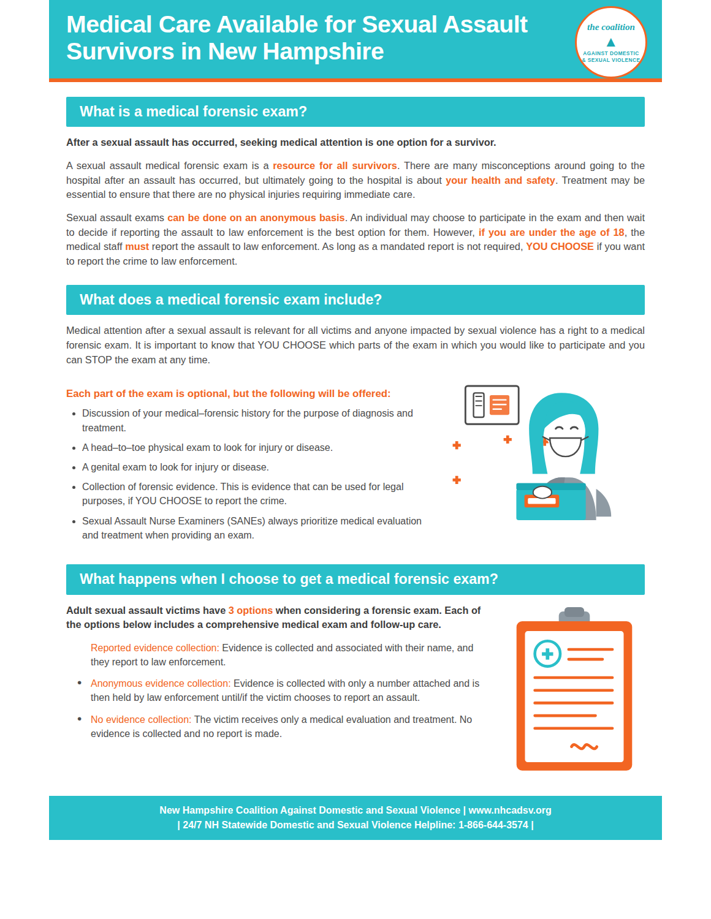Medical Care Available for Sexual Assault Survivors in New Hampshire
the coalition ▲ AGAINST DOMESTIC & SEXUAL VIOLENCE
What is a medical forensic exam?
After a sexual assault has occurred, seeking medical attention is one option for a survivor.
A sexual assault medical forensic exam is a resource for all survivors. There are many misconceptions around going to the hospital after an assault has occurred, but ultimately going to the hospital is about your health and safety. Treatment may be essential to ensure that there are no physical injuries requiring immediate care.
Sexual assault exams can be done on an anonymous basis. An individual may choose to participate in the exam and then wait to decide if reporting the assault to law enforcement is the best option for them. However, if you are under the age of 18, the medical staff must report the assault to law enforcement. As long as a mandated report is not required, YOU CHOOSE if you want to report the crime to law enforcement.
What does a medical forensic exam include?
Medical attention after a sexual assault is relevant for all victims and anyone impacted by sexual violence has a right to a medical forensic exam. It is important to know that YOU CHOOSE which parts of the exam in which you would like to participate and you can STOP the exam at any time.
Each part of the exam is optional, but the following will be offered:
Discussion of your medical–forensic history for the purpose of diagnosis and treatment.
A head–to–toe physical exam to look for injury or disease.
A genital exam to look for injury or disease.
Collection of forensic evidence. This is evidence that can be used for legal purposes, if YOU CHOOSE to report the crime.
Sexual Assault Nurse Examiners (SANEs) always prioritize medical evaluation and treatment when providing an exam.
What happens when I choose to get a medical forensic exam?
Adult sexual assault victims have 3 options when considering a forensic exam. Each of the options below includes a comprehensive medical exam and follow-up care.
Reported evidence collection: Evidence is collected and associated with their name, and they report to law enforcement.
Anonymous evidence collection: Evidence is collected with only a number attached and is then held by law enforcement until/if the victim chooses to report an assault.
No evidence collection: The victim receives only a medical evaluation and treatment. No evidence is collected and no report is made.
New Hampshire Coalition Against Domestic and Sexual Violence | www.nhcadsv.org
| 24/7 NH Statewide Domestic and Sexual Violence Helpline: 1-866-644-3574 |